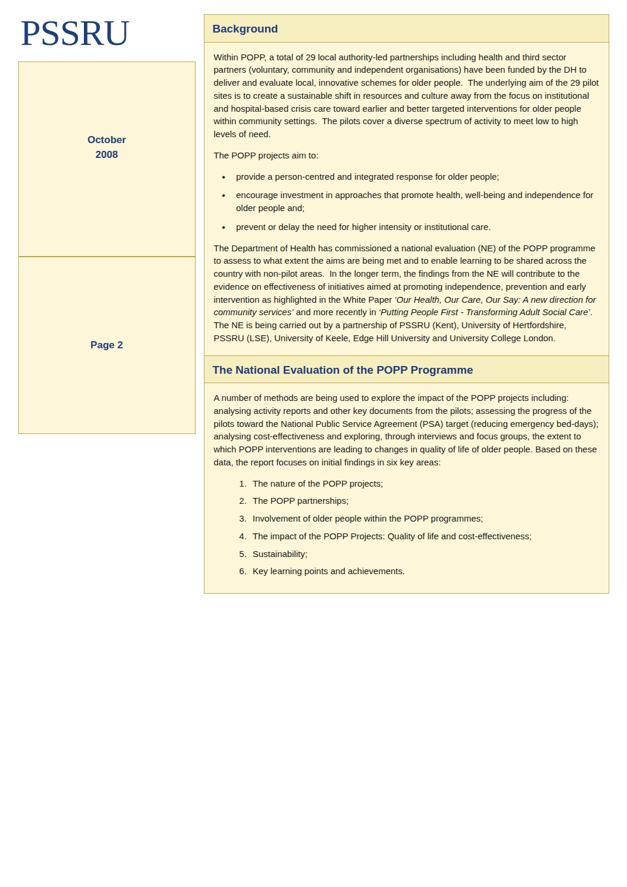PSSRU
October
2008
Page 2
Background
Within POPP, a total of 29 local authority-led partnerships including health and third sector partners (voluntary, community and independent organisations) have been funded by the DH to deliver and evaluate local, innovative schemes for older people. The underlying aim of the 29 pilot sites is to create a sustainable shift in resources and culture away from the focus on institutional and hospital-based crisis care toward earlier and better targeted interventions for older people within community settings. The pilots cover a diverse spectrum of activity to meet low to high levels of need.
The POPP projects aim to:
provide a person-centred and integrated response for older people;
encourage investment in approaches that promote health, well-being and independence for older people and;
prevent or delay the need for higher intensity or institutional care.
The Department of Health has commissioned a national evaluation (NE) of the POPP programme to assess to what extent the aims are being met and to enable learning to be shared across the country with non-pilot areas. In the longer term, the findings from the NE will contribute to the evidence on effectiveness of initiatives aimed at promoting independence, prevention and early intervention as highlighted in the White Paper ‘Our Health, Our Care, Our Say: A new direction for community services’ and more recently in ‘Putting People First - Transforming Adult Social Care’. The NE is being carried out by a partnership of PSSRU (Kent), University of Hertfordshire, PSSRU (LSE), University of Keele, Edge Hill University and University College London.
The National Evaluation of the POPP Programme
A number of methods are being used to explore the impact of the POPP projects including: analysing activity reports and other key documents from the pilots; assessing the progress of the pilots toward the National Public Service Agreement (PSA) target (reducing emergency bed-days); analysing cost-effectiveness and exploring, through interviews and focus groups, the extent to which POPP interventions are leading to changes in quality of life of older people. Based on these data, the report focuses on initial findings in six key areas:
The nature of the POPP projects;
The POPP partnerships;
Involvement of older people within the POPP programmes;
The impact of the POPP Projects: Quality of life and cost-effectiveness;
Sustainability;
Key learning points and achievements.